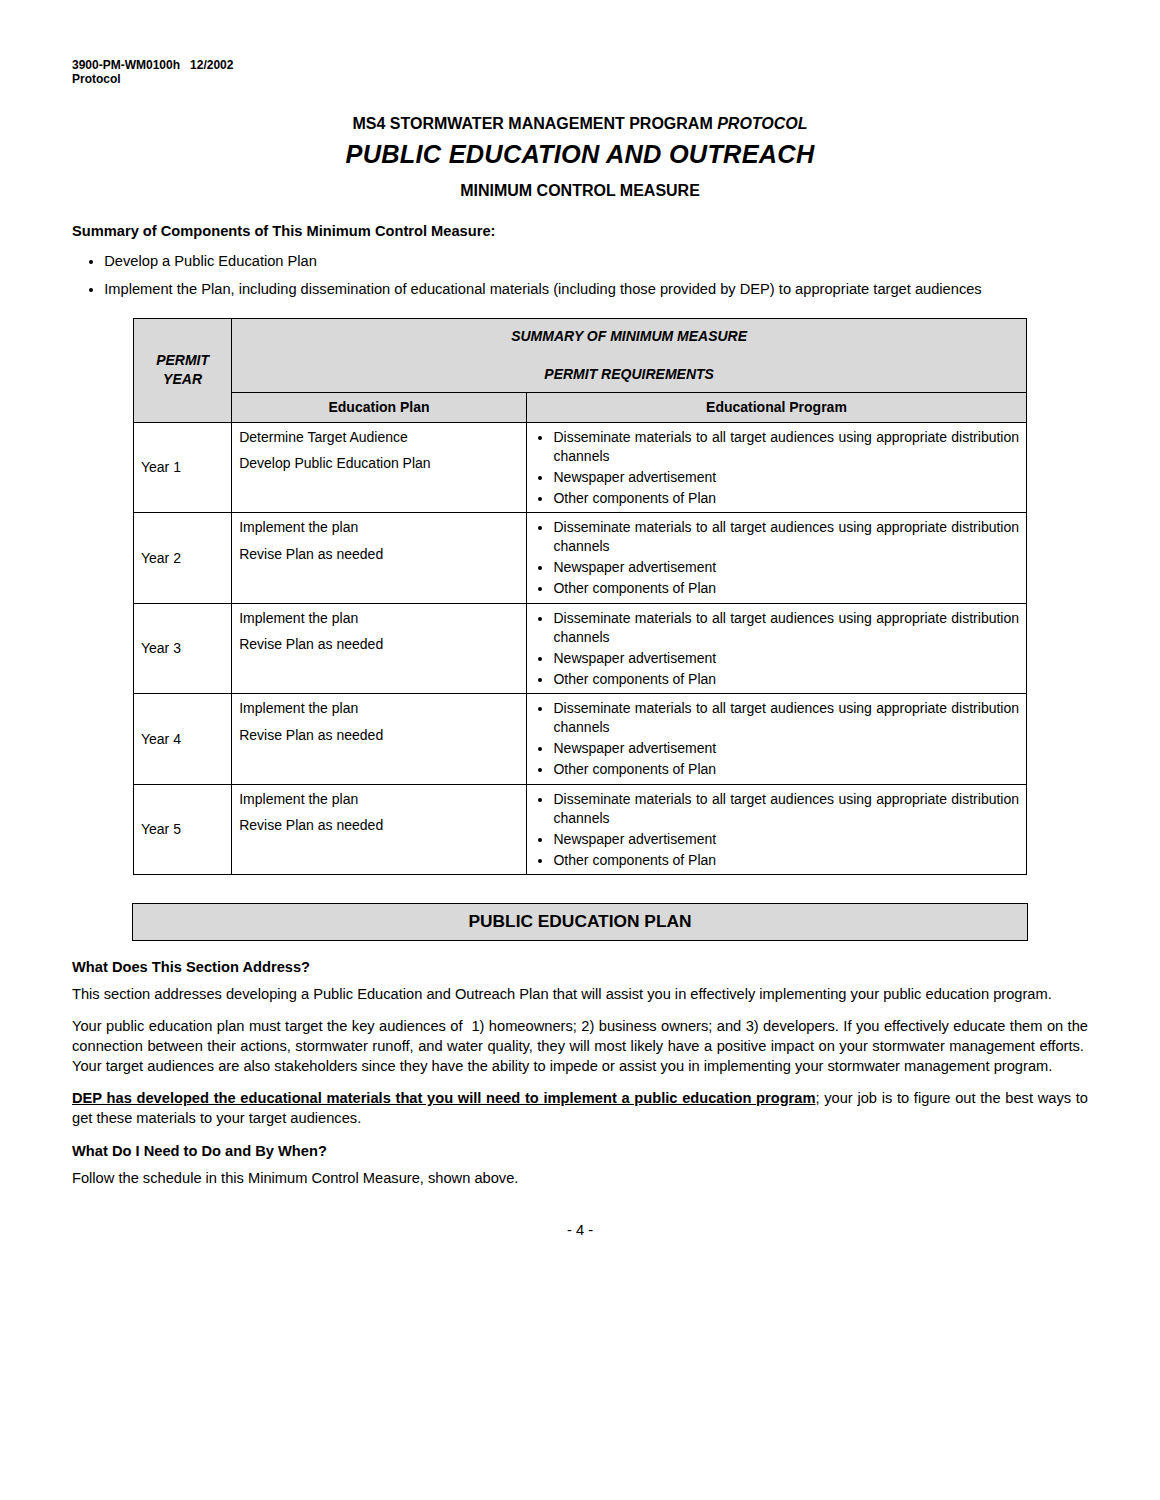3900-PM-WM0100h 12/2002
Protocol
MS4 STORMWATER MANAGEMENT PROGRAM PROTOCOL
PUBLIC EDUCATION AND OUTREACH
MINIMUM CONTROL MEASURE
Summary of Components of This Minimum Control Measure:
Develop a Public Education Plan
Implement the Plan, including dissemination of educational materials (including those provided by DEP) to appropriate target audiences
| PERMIT YEAR | SUMMARY OF MINIMUM MEASURE PERMIT REQUIREMENTS |
| --- | --- |
| Education Plan | Educational Program |
| Year 1 | Determine Target Audience Develop Public Education Plan | Disseminate materials to all target audiences using appropriate distribution channels Newspaper advertisement Other components of Plan |
| Year 2 | Implement the plan Revise Plan as needed | Disseminate materials to all target audiences using appropriate distribution channels Newspaper advertisement Other components of Plan |
| Year 3 | Implement the plan Revise Plan as needed | Disseminate materials to all target audiences using appropriate distribution channels Newspaper advertisement Other components of Plan |
| Year 4 | Implement the plan Revise Plan as needed | Disseminate materials to all target audiences using appropriate distribution channels Newspaper advertisement Other components of Plan |
| Year 5 | Implement the plan Revise Plan as needed | Disseminate materials to all target audiences using appropriate distribution channels Newspaper advertisement Other components of Plan |
PUBLIC EDUCATION PLAN
What Does This Section Address?
This section addresses developing a Public Education and Outreach Plan that will assist you in effectively implementing your public education program.
Your public education plan must target the key audiences of 1) homeowners; 2) business owners; and 3) developers. If you effectively educate them on the connection between their actions, stormwater runoff, and water quality, they will most likely have a positive impact on your stormwater management efforts. Your target audiences are also stakeholders since they have the ability to impede or assist you in implementing your stormwater management program.
DEP has developed the educational materials that you will need to implement a public education program; your job is to figure out the best ways to get these materials to your target audiences.
What Do I Need to Do and By When?
Follow the schedule in this Minimum Control Measure, shown above.
- 4 -